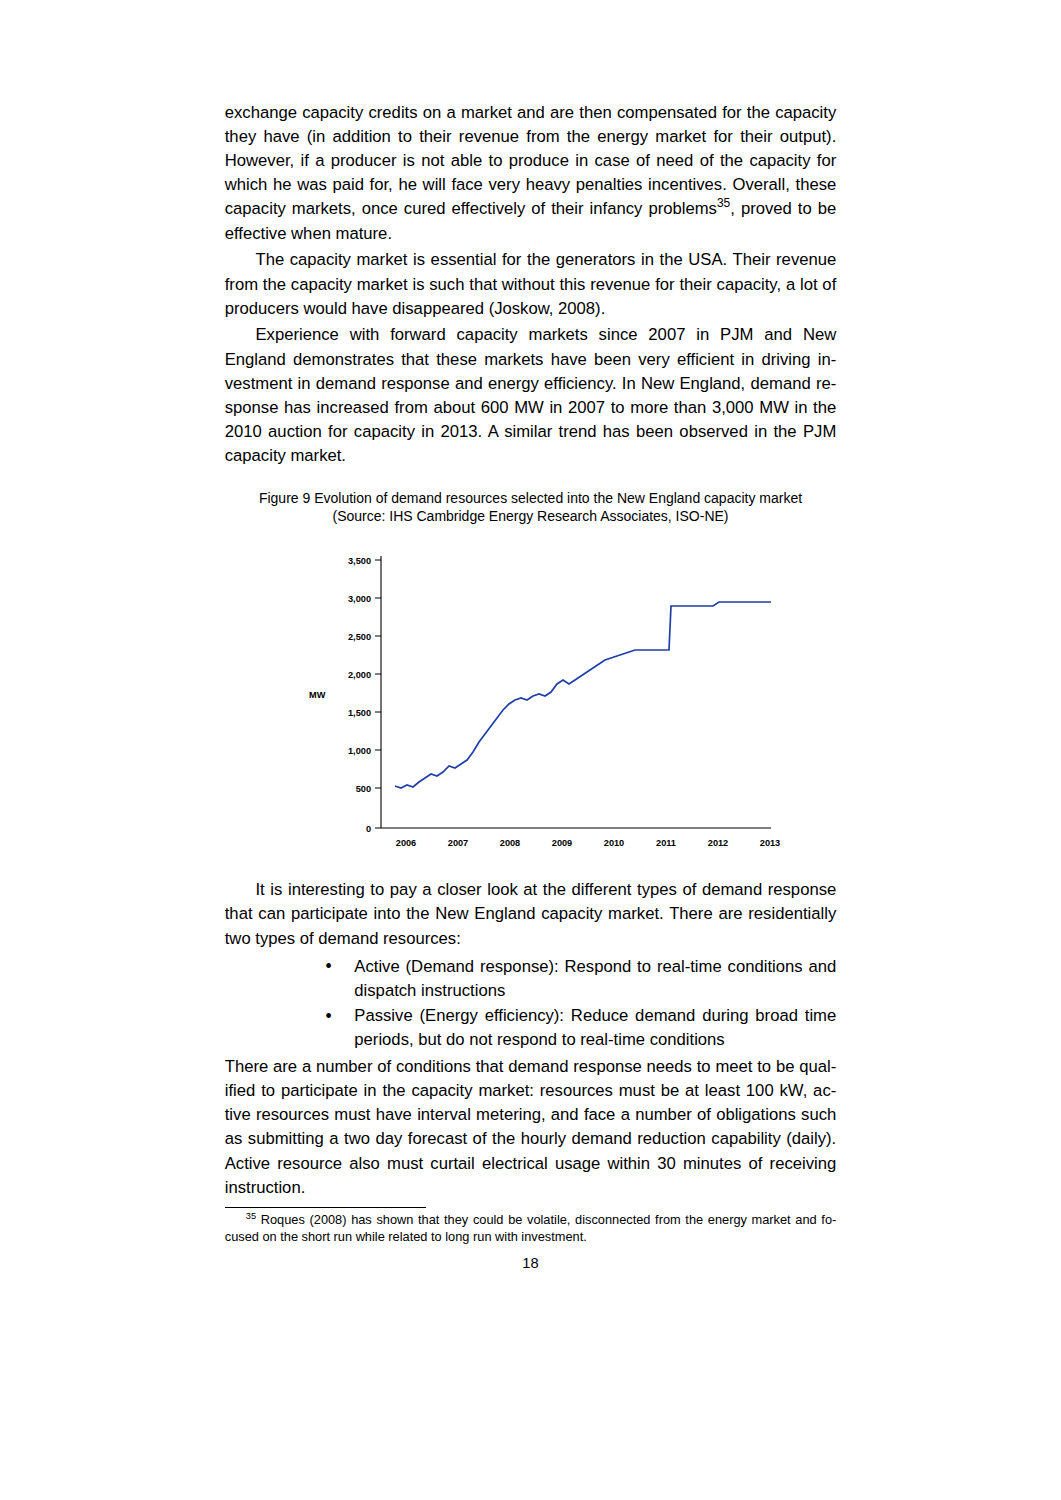exchange capacity credits on a market and are then compensated for the capacity they have (in addition to their revenue from the energy market for their output). However, if a producer is not able to produce in case of need of the capacity for which he was paid for, he will face very heavy penalties incentives. Overall, these capacity markets, once cured effectively of their infancy problems35, proved to be effective when mature.
The capacity market is essential for the generators in the USA. Their revenue from the capacity market is such that without this revenue for their capacity, a lot of producers would have disappeared (Joskow, 2008).
Experience with forward capacity markets since 2007 in PJM and New England demonstrates that these markets have been very efficient in driving investment in demand response and energy efficiency. In New England, demand response has increased from about 600 MW in 2007 to more than 3,000 MW in the 2010 auction for capacity in 2013. A similar trend has been observed in the PJM capacity market.
Figure 9 Evolution of demand resources selected into the New England capacity market
(Source: IHS Cambridge Energy Research Associates, ISO-NE)
3,500 3,000 2,500 2,000 1,500 1,000 500 0 MW 2006 2007 2008 2009 2010 2011 2012 2013
It is interesting to pay a closer look at the different types of demand response that can participate into the New England capacity market. There are residentially two types of demand resources:
Active (Demand response): Respond to real-time conditions and dispatch instructions
Passive (Energy efficiency): Reduce demand during broad time periods, but do not respond to real-time conditions
There are a number of conditions that demand response needs to meet to be qualified to participate in the capacity market: resources must be at least 100 kW, active resources must have interval metering, and face a number of obligations such as submitting a two day forecast of the hourly demand reduction capability (daily). Active resource also must curtail electrical usage within 30 minutes of receiving instruction.
35 Roques (2008) has shown that they could be volatile, disconnected from the energy market and focused on the short run while related to long run with investment.
18